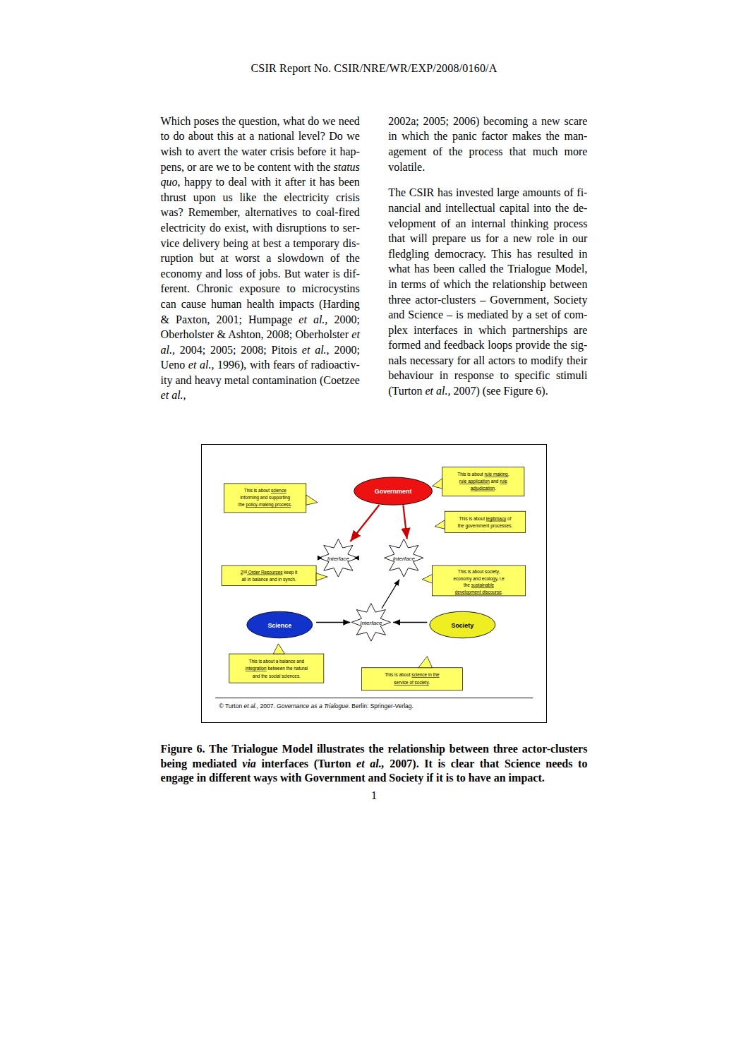CSIR Report No. CSIR/NRE/WR/EXP/2008/0160/A
Which poses the question, what do we need to do about this at a national level? Do we wish to avert the water crisis before it happens, or are we to be content with the status quo, happy to deal with it after it has been thrust upon us like the electricity crisis was? Remember, alternatives to coal-fired electricity do exist, with disruptions to service delivery being at best a temporary disruption but at worst a slowdown of the economy and loss of jobs. But water is different. Chronic exposure to microcystins can cause human health impacts (Harding & Paxton, 2001; Humpage et al., 2000; Oberholster & Ashton, 2008; Oberholster et al., 2004; 2005; 2008; Pitois et al., 2000; Ueno et al., 1996), with fears of radioactivity and heavy metal contamination (Coetzee et al.,
2002a; 2005; 2006) becoming a new scare in which the panic factor makes the management of the process that much more volatile.
The CSIR has invested large amounts of financial and intellectual capital into the development of an internal thinking process that will prepare us for a new role in our fledgling democracy. This has resulted in what has been called the Trialogue Model, in terms of which the relationship between three actor-clusters – Government, Society and Science – is mediated by a set of complex interfaces in which partnerships are formed and feedback loops provide the signals necessary for all actors to modify their behaviour in response to specific stimuli (Turton et al., 2007) (see Figure 6).
Government This is about rule making, rule application and rule adjudication. This is about science informing and supporting the policy-making process. This is about legitimacy of the government processes. Interface Interface 2nd Order Resources keep it all in balance and in synch. This is about society, economy and ecology, i.e the sustainable development discourse. Science Society Interface This is about a balance and integration between the natural and the social sciences. This is about science in the service of society. © Turton et al., 2007. Governance as a Trialogue. Berlin: Springer-Verlag.
Figure 6. The Trialogue Model illustrates the relationship between three actor-clusters being mediated via interfaces (Turton et al., 2007). It is clear that Science needs to engage in different ways with Government and Society if it is to have an impact.
1